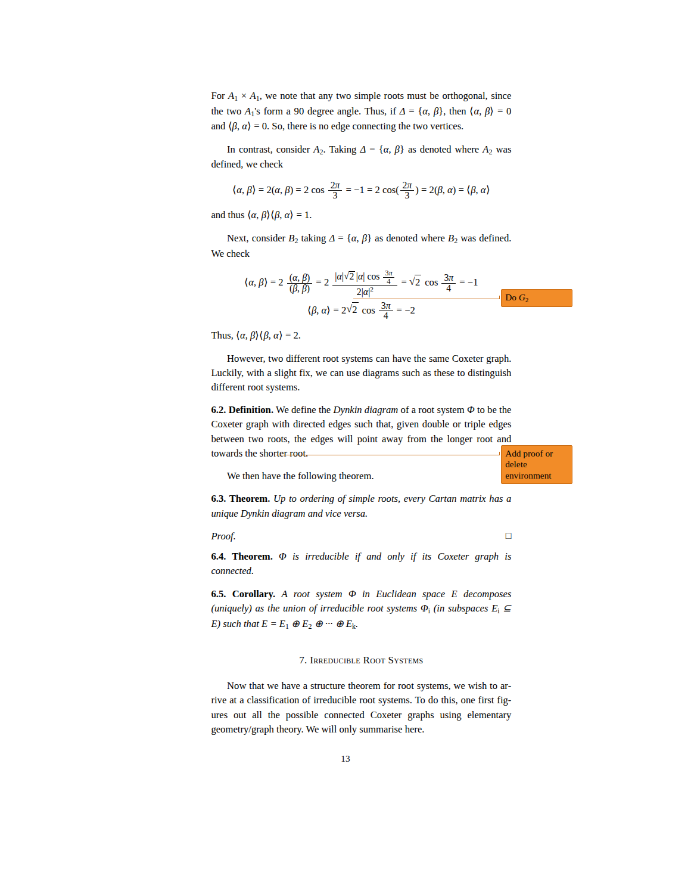For A1 × A1, we note that any two simple roots must be orthogonal, since the two A1's form a 90 degree angle. Thus, if Δ = {α, β}, then ⟨α, β⟩ = 0 and ⟨β, α⟩ = 0. So, there is no edge connecting the two vertices.
In contrast, consider A2. Taking Δ = {α, β} as denoted where A2 was defined, we check
⟨α, β⟩ = 2(α, β) = 2 cos 2π 3 = −1 = 2 cos(2π 3) = 2(β, α) = ⟨β, α⟩
and thus ⟨α, β⟩⟨β, α⟩ = 1.
Next, consider B2 taking Δ = {α, β} as denoted where B2 was defined. We check
⟨α, β⟩ = 2 (α, β)(β, β) = 2 |α|2|α| cos 3π 42|α|2 = 2 cos 3π 4 = −1 ⟨β, α⟩ = 22 cos 3π 4 = −2
Thus, ⟨α, β⟩⟨β, α⟩ = 2.
However, two different root systems can have the same Coxeter graph. Luckily, with a slight fix, we can use diagrams such as these to distinguish different root systems.
6.2. Definition. We define the Dynkin diagram of a root system Φ to be the Coxeter graph with directed edges such that, given double or triple edges between two roots, the edges will point away from the longer root and towards the shorter root.
We then have the following theorem.
6.3. Theorem. Up to ordering of simple roots, every Cartan matrix has a unique Dynkin diagram and vice versa.
Proof. □
6.4. Theorem. Φ is irreducible if and only if its Coxeter graph is connected.
6.5. Corollary. A root system Φ in Euclidean space E decomposes (uniquely) as the union of irreducible root systems Φi (in subspaces Ei ⊆ E) such that E = E1 ⊕ E2 ⊕ ··· ⊕ Ek.
7. Irreducible Root Systems
Now that we have a structure theorem for root systems, we wish to arrive at a classification of irreducible root systems. To do this, one first figures out all the possible connected Coxeter graphs using elementary geometry/graph theory. We will only summarise here.
Do G2
Add proof or delete environment
13